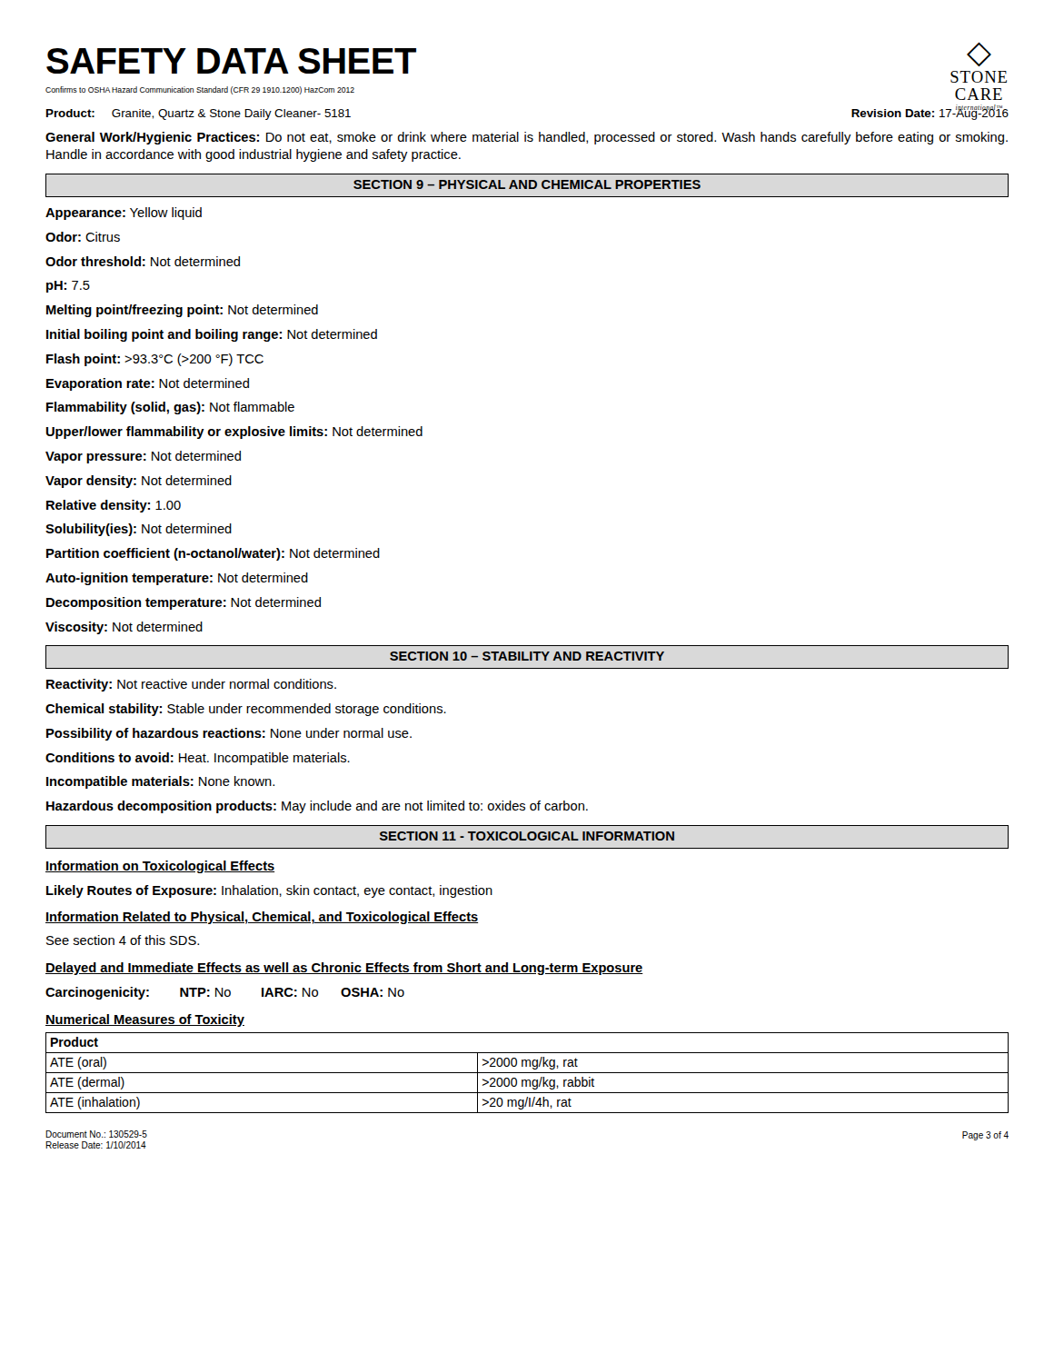SAFETY DATA SHEET
Confirms to OSHA Hazard Communication Standard (CFR 29 1910.1200) HazCom 2012
◇
STONE
CARE
international™
Product: Granite, Quartz & Stone Daily Cleaner- 5181
Revision Date: 17-Aug-2016
General Work/Hygienic Practices: Do not eat, smoke or drink where material is handled, processed or stored. Wash hands carefully before eating or smoking. Handle in accordance with good industrial hygiene and safety practice.
SECTION 9 – PHYSICAL AND CHEMICAL PROPERTIES
Appearance: Yellow liquid
Odor: Citrus
Odor threshold: Not determined
pH: 7.5
Melting point/freezing point: Not determined
Initial boiling point and boiling range: Not determined
Flash point: >93.3°C (>200 °F) TCC
Evaporation rate: Not determined
Flammability (solid, gas): Not flammable
Upper/lower flammability or explosive limits: Not determined
Vapor pressure: Not determined
Vapor density: Not determined
Relative density: 1.00
Solubility(ies): Not determined
Partition coefficient (n-octanol/water): Not determined
Auto-ignition temperature: Not determined
Decomposition temperature: Not determined
Viscosity: Not determined
SECTION 10 – STABILITY AND REACTIVITY
Reactivity: Not reactive under normal conditions.
Chemical stability: Stable under recommended storage conditions.
Possibility of hazardous reactions: None under normal use.
Conditions to avoid: Heat. Incompatible materials.
Incompatible materials: None known.
Hazardous decomposition products: May include and are not limited to: oxides of carbon.
SECTION 11 - TOXICOLOGICAL INFORMATION
Information on Toxicological Effects
Likely Routes of Exposure: Inhalation, skin contact, eye contact, ingestion
Information Related to Physical, Chemical, and Toxicological Effects
See section 4 of this SDS.
Delayed and Immediate Effects as well as Chronic Effects from Short and Long-term Exposure
Carcinogenicity: NTP: No IARC: No OSHA: No
Numerical Measures of Toxicity
| Product |
| --- |
| ATE (oral) | >2000 mg/kg, rat |
| ATE (dermal) | >2000 mg/kg, rabbit |
| ATE (inhalation) | >20 mg/I/4h, rat |
Document No.: 130529-5
Release Date: 1/10/2014
Page 3 of 4